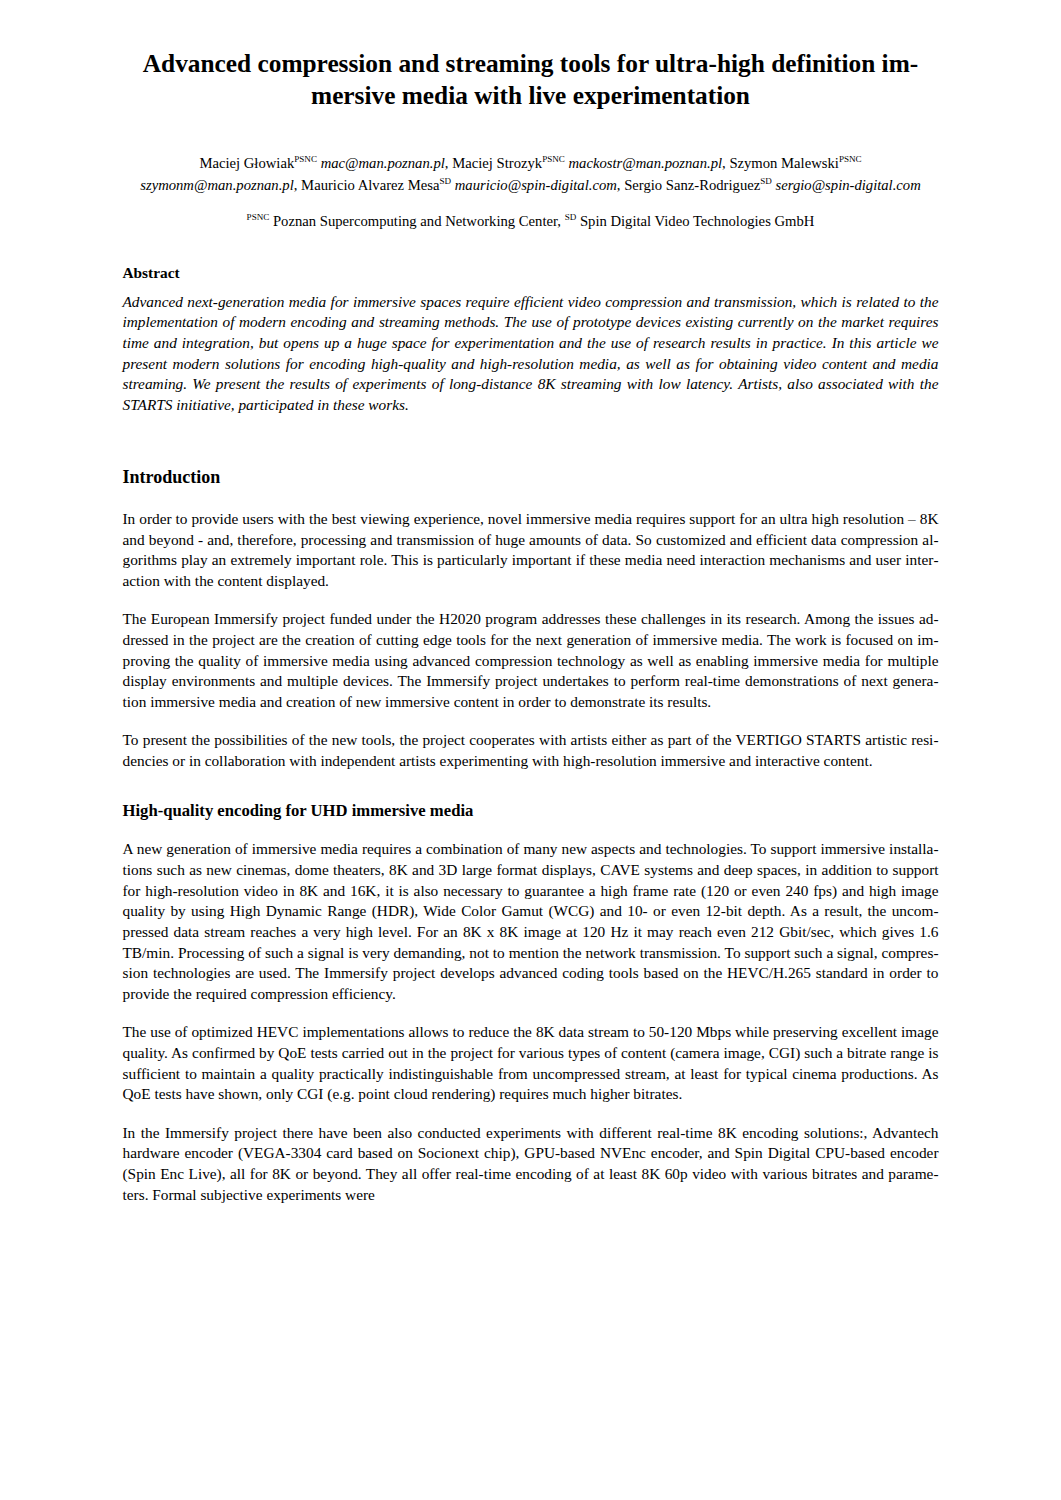Advanced compression and streaming tools for ultra-high definition immersive media with live experimentation
Maciej GłowiakPSNC mac@man.poznan.pl, Maciej StrozykPSNC mackostr@man.poznan.pl, Szymon MalewskiPSNC szymonm@man.poznan.pl, Mauricio Alvarez MesaSD mauricio@spin-digital.com, Sergio Sanz-RodriguezSD sergio@spin-digital.com
PSNC Poznan Supercomputing and Networking Center, SD Spin Digital Video Technologies GmbH
Abstract
Advanced next-generation media for immersive spaces require efficient video compression and transmission, which is related to the implementation of modern encoding and streaming methods. The use of prototype devices existing currently on the market requires time and integration, but opens up a huge space for experimentation and the use of research results in practice. In this article we present modern solutions for encoding high-quality and high-resolution media, as well as for obtaining video content and media streaming. We present the results of experiments of long-distance 8K streaming with low latency. Artists, also associated with the STARTS initiative, participated in these works.
Introduction
In order to provide users with the best viewing experience, novel immersive media requires support for an ultra high resolution – 8K and beyond - and, therefore, processing and transmission of huge amounts of data. So customized and efficient data compression algorithms play an extremely important role. This is particularly important if these media need interaction mechanisms and user interaction with the content displayed.
The European Immersify project funded under the H2020 program addresses these challenges in its research. Among the issues addressed in the project are the creation of cutting edge tools for the next generation of immersive media. The work is focused on improving the quality of immersive media using advanced compression technology as well as enabling immersive media for multiple display environments and multiple devices. The Immersify project undertakes to perform real-time demonstrations of next generation immersive media and creation of new immersive content in order to demonstrate its results.
To present the possibilities of the new tools, the project cooperates with artists either as part of the VERTIGO STARTS artistic residencies or in collaboration with independent artists experimenting with high-resolution immersive and interactive content.
High-quality encoding for UHD immersive media
A new generation of immersive media requires a combination of many new aspects and technologies. To support immersive installations such as new cinemas, dome theaters, 8K and 3D large format displays, CAVE systems and deep spaces, in addition to support for high-resolution video in 8K and 16K, it is also necessary to guarantee a high frame rate (120 or even 240 fps) and high image quality by using High Dynamic Range (HDR), Wide Color Gamut (WCG) and 10- or even 12-bit depth. As a result, the uncompressed data stream reaches a very high level. For an 8K x 8K image at 120 Hz it may reach even 212 Gbit/sec, which gives 1.6 TB/min. Processing of such a signal is very demanding, not to mention the network transmission. To support such a signal, compression technologies are used. The Immersify project develops advanced coding tools based on the HEVC/H.265 standard in order to provide the required compression efficiency.
The use of optimized HEVC implementations allows to reduce the 8K data stream to 50-120 Mbps while preserving excellent image quality. As confirmed by QoE tests carried out in the project for various types of content (camera image, CGI) such a bitrate range is sufficient to maintain a quality practically indistinguishable from uncompressed stream, at least for typical cinema productions. As QoE tests have shown, only CGI (e.g. point cloud rendering) requires much higher bitrates.
In the Immersify project there have been also conducted experiments with different real-time 8K encoding solutions:, Advantech hardware encoder (VEGA-3304 card based on Socionext chip), GPU-based NVEnc encoder, and Spin Digital CPU-based encoder (Spin Enc Live), all for 8K or beyond. They all offer real-time encoding of at least 8K 60p video with various bitrates and parameters. Formal subjective experiments were